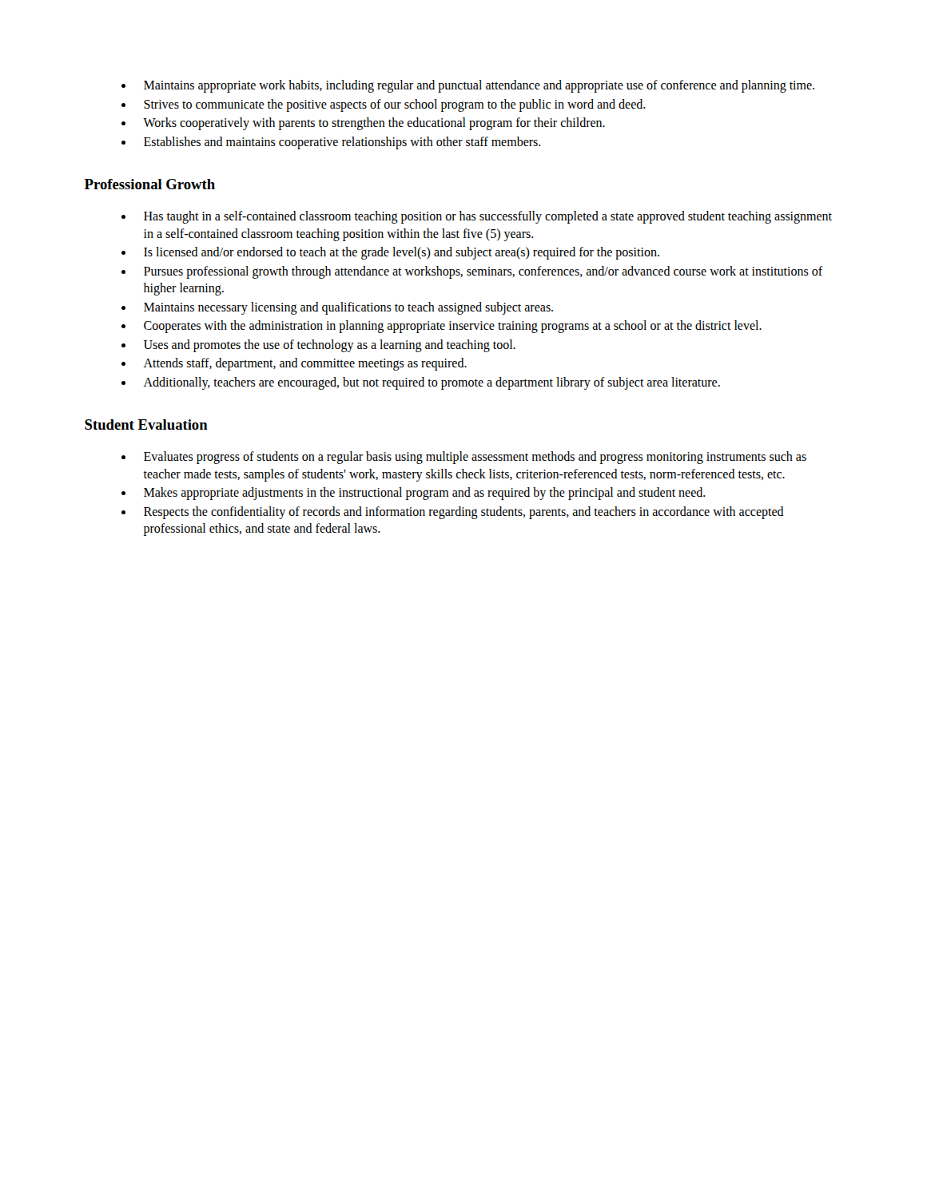Maintains appropriate work habits, including regular and punctual attendance and appropriate use of conference and planning time.
Strives to communicate the positive aspects of our school program to the public in word and deed.
Works cooperatively with parents to strengthen the educational program for their children.
Establishes and maintains cooperative relationships with other staff members.
Professional Growth
Has taught in a self-contained classroom teaching position or has successfully completed a state approved student teaching assignment in a self-contained classroom teaching position within the last five (5) years.
Is licensed and/or endorsed to teach at the grade level(s) and subject area(s) required for the position.
Pursues professional growth through attendance at workshops, seminars, conferences, and/or advanced course work at institutions of higher learning.
Maintains necessary licensing and qualifications to teach assigned subject areas.
Cooperates with the administration in planning appropriate inservice training programs at a school or at the district level.
Uses and promotes the use of technology as a learning and teaching tool.
Attends staff, department, and committee meetings as required.
Additionally, teachers are encouraged, but not required to promote a department library of subject area literature.
Student Evaluation
Evaluates progress of students on a regular basis using multiple assessment methods and progress monitoring instruments such as teacher made tests, samples of students' work, mastery skills check lists, criterion-referenced tests, norm-referenced tests, etc.
Makes appropriate adjustments in the instructional program and as required by the principal and student need.
Respects the confidentiality of records and information regarding students, parents, and teachers in accordance with accepted professional ethics, and state and federal laws.